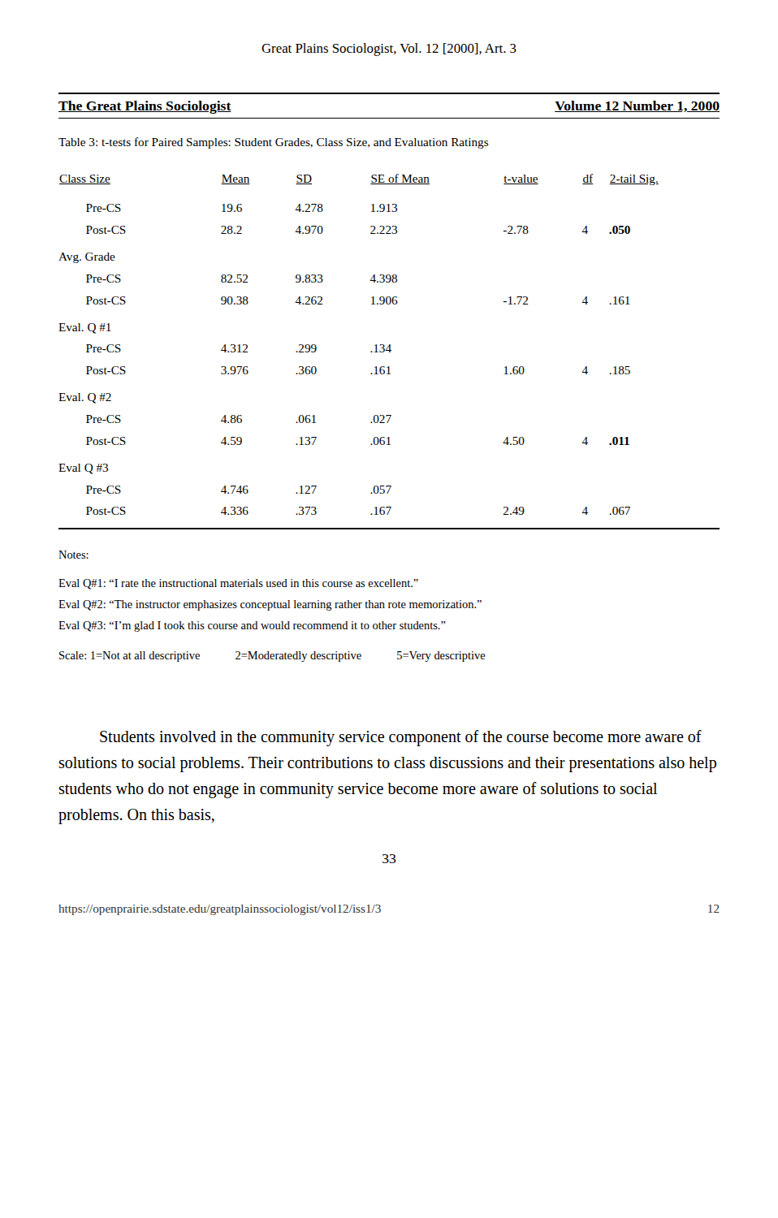Great Plains Sociologist, Vol. 12 [2000], Art. 3
The Great Plains Sociologist Volume 12 Number 1, 2000
Table 3: t-tests for Paired Samples: Student Grades, Class Size, and Evaluation Ratings
| Class Size | Mean | SD | SE of Mean | t-value | df | 2-tail Sig. |
| --- | --- | --- | --- | --- | --- | --- |
| Pre-CS | 19.6 | 4.278 | 1.913 | | | |
| Post-CS | 28.2 | 4.970 | 2.223 | -2.78 | 4 | .050 |
| Avg. Grade | |
| Pre-CS | 82.52 | 9.833 | 4.398 | | | |
| Post-CS | 90.38 | 4.262 | 1.906 | -1.72 | 4 | .161 |
| Eval. Q #1 | |
| Pre-CS | 4.312 | .299 | .134 | | | |
| Post-CS | 3.976 | .360 | .161 | 1.60 | 4 | .185 |
| Eval. Q #2 | |
| Pre-CS | 4.86 | .061 | .027 | | | |
| Post-CS | 4.59 | .137 | .061 | 4.50 | 4 | .011 |
| Eval Q #3 | |
| Pre-CS | 4.746 | .127 | .057 | | | |
| Post-CS | 4.336 | .373 | .167 | 2.49 | 4 | .067 |
Notes:
Eval Q#1: “I rate the instructional materials used in this course as excellent.”
Eval Q#2: “The instructor emphasizes conceptual learning rather than rote memorization.”
Eval Q#3: “I’m glad I took this course and would recommend it to other students.”
Scale: 1=Not at all descriptive 2=Moderatedly descriptive 5=Very descriptive
Students involved in the community service component of the course become more aware of solutions to social problems. Their contributions to class discussions and their presentations also help students who do not engage in community service become more aware of solutions to social problems. On this basis,
33
https://openprairie.sdstate.edu/greatplainssociologist/vol12/iss1/3 12